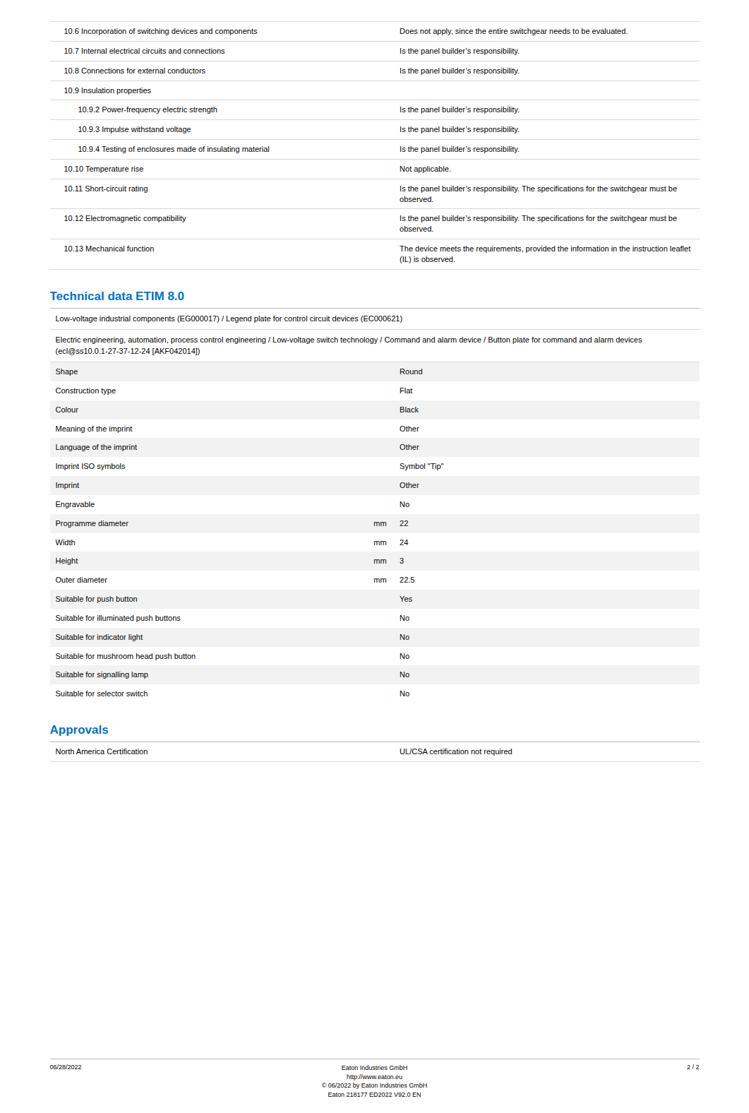| 10.6 Incorporation of switching devices and components | | | Does not apply, since the entire switchgear needs to be evaluated. |
| 10.7 Internal electrical circuits and connections | | | Is the panel builder’s responsibility. |
| 10.8 Connections for external conductors | | | Is the panel builder’s responsibility. |
| 10.9 Insulation properties | | | |
| 10.9.2 Power-frequency electric strength | | | Is the panel builder’s responsibility. |
| 10.9.3 Impulse withstand voltage | | | Is the panel builder’s responsibility. |
| 10.9.4 Testing of enclosures made of insulating material | | | Is the panel builder’s responsibility. |
| 10.10 Temperature rise | | | Not applicable. |
| 10.11 Short-circuit rating | | | Is the panel builder’s responsibility. The specifications for the switchgear must be observed. |
| 10.12 Electromagnetic compatibility | | | Is the panel builder’s responsibility. The specifications for the switchgear must be observed. |
| 10.13 Mechanical function | | | The device meets the requirements, provided the information in the instruction leaflet (IL) is observed. |
Technical data ETIM 8.0
| Low-voltage industrial components (EG000017) / Legend plate for control circuit devices (EC000621) |
| Electric engineering, automation, process control engineering / Low-voltage switch technology / Command and alarm device / Button plate for command and alarm devices (ecl@ss10.0.1-27-37-12-24 [AKF042014]) |
| Shape | | | Round |
| Construction type | | | Flat |
| Colour | | | Black |
| Meaning of the imprint | | | Other |
| Language of the imprint | | | Other |
| Imprint ISO symbols | | | Symbol "Tip" |
| Imprint | | | Other |
| Engravable | | | No |
| Programme diameter | | mm | 22 |
| Width | | mm | 24 |
| Height | | mm | 3 |
| Outer diameter | | mm | 22.5 |
| Suitable for push button | | | Yes |
| Suitable for illuminated push buttons | | | No |
| Suitable for indicator light | | | No |
| Suitable for mushroom head push button | | | No |
| Suitable for signalling lamp | | | No |
| Suitable for selector switch | | | No |
Approvals
| North America Certification | | | UL/CSA certification not required |
06/28/2022
Eaton Industries GmbH
http://www.eaton.eu
© 06/2022 by Eaton Industries GmbH
Eaton 218177 ED2022 V92.0 EN
2 / 2